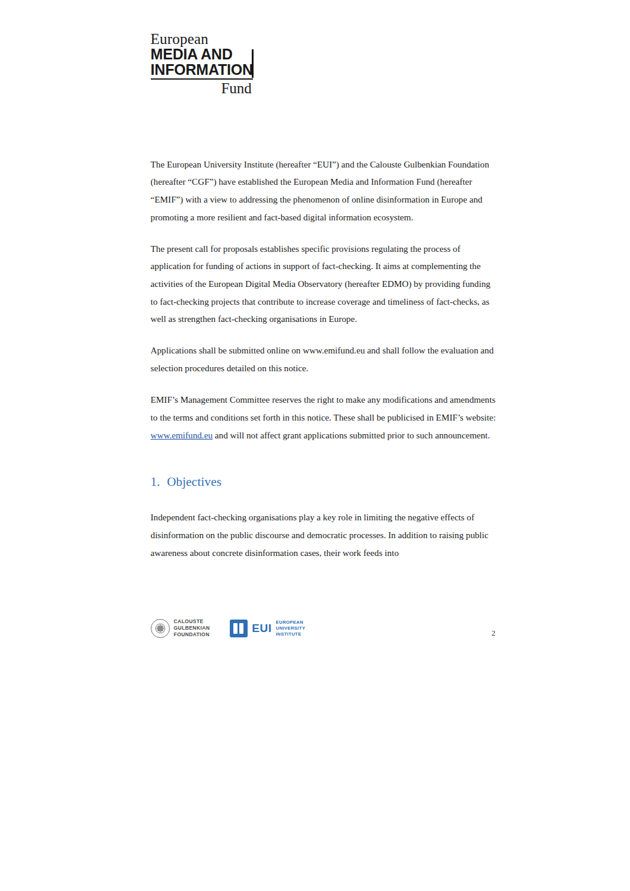European MEDIA AND INFORMATION Fund
The European University Institute (hereafter “EUI”) and the Calouste Gulbenkian Foundation (hereafter “CGF”) have established the European Media and Information Fund (hereafter “EMIF”) with a view to addressing the phenomenon of online disinformation in Europe and promoting a more resilient and fact-based digital information ecosystem.
The present call for proposals establishes specific provisions regulating the process of application for funding of actions in support of fact-checking. It aims at complementing the activities of the European Digital Media Observatory (hereafter EDMO) by providing funding to fact-checking projects that contribute to increase coverage and timeliness of fact-checks, as well as strengthen fact-checking organisations in Europe.
Applications shall be submitted online on www.emifund.eu and shall follow the evaluation and selection procedures detailed on this notice.
EMIF’s Management Committee reserves the right to make any modifications and amendments to the terms and conditions set forth in this notice. These shall be publicised in EMIF’s website: www.emifund.eu and will not affect grant applications submitted prior to such announcement.
1. Objectives
Independent fact-checking organisations play a key role in limiting the negative effects of disinformation on the public discourse and democratic processes. In addition to raising public awareness about concrete disinformation cases, their work feeds into
CALOUSTE
GULBENKIAN
FOUNDATION
EUI
EUROPEAN
UNIVERSITY
INSTITUTE
2